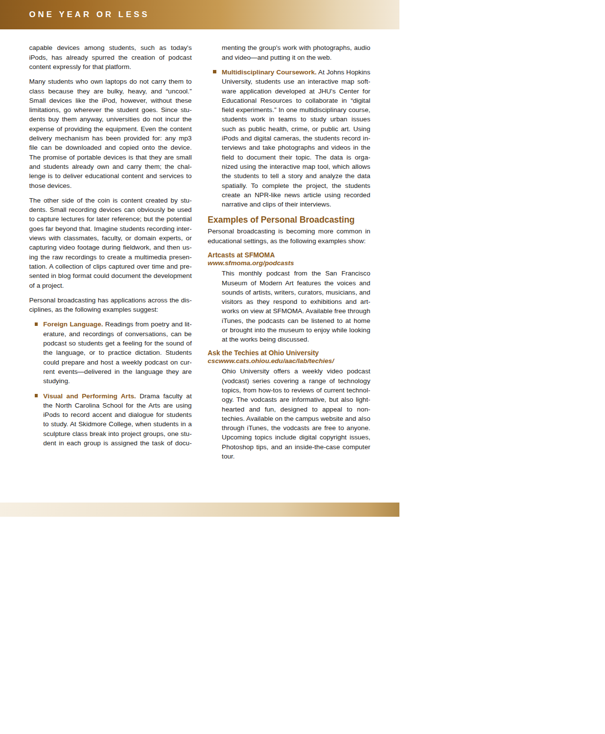One Year or Less
capable devices among students, such as today's iPods, has already spurred the creation of podcast content expressly for that platform.
Many students who own laptops do not carry them to class because they are bulky, heavy, and “uncool.” Small devices like the iPod, however, without these limitations, go wherever the student goes. Since students buy them anyway, universities do not incur the expense of providing the equipment. Even the content delivery mechanism has been provided for: any mp3 file can be downloaded and copied onto the device. The promise of portable devices is that they are small and students already own and carry them; the challenge is to deliver educational content and services to those devices.
The other side of the coin is content created by students. Small recording devices can obviously be used to capture lectures for later reference; but the potential goes far beyond that. Imagine students recording interviews with classmates, faculty, or domain experts, or capturing video footage during fieldwork, and then using the raw recordings to create a multimedia presentation. A collection of clips captured over time and presented in blog format could document the development of a project.
Personal broadcasting has applications across the disciplines, as the following examples suggest:
Foreign Language. Readings from poetry and literature, and recordings of conversations, can be podcast so students get a feeling for the sound of the language, or to practice dictation. Students could prepare and host a weekly podcast on current events—delivered in the language they are studying.
Visual and Performing Arts. Drama faculty at the North Carolina School for the Arts are using iPods to record accent and dialogue for students to study. At Skidmore College, when students in a sculpture class break into project groups, one student in each group is assigned the task of documenting the group's work with photographs, audio and video—and putting it on the web.
Multidisciplinary Coursework. At Johns Hopkins University, students use an interactive map software application developed at JHU's Center for Educational Resources to collaborate in “digital field experiments.” In one multidisciplinary course, students work in teams to study urban issues such as public health, crime, or public art. Using iPods and digital cameras, the students record interviews and take photographs and videos in the field to document their topic. The data is organized using the interactive map tool, which allows the students to tell a story and analyze the data spatially. To complete the project, the students create an NPR-like news article using recorded narrative and clips of their interviews.
Examples of Personal Broadcasting
Personal broadcasting is becoming more common in educational settings, as the following examples show:
Artcasts at SFMOMA
www.sfmoma.org/podcasts
This monthly podcast from the San Francisco Museum of Modern Art features the voices and sounds of artists, writers, curators, musicians, and visitors as they respond to exhibitions and artworks on view at SFMOMA. Available free through iTunes, the podcasts can be listened to at home or brought into the museum to enjoy while looking at the works being discussed.
Ask the Techies at Ohio University
cscwww.cats.ohiou.edu/aac/lab/techies/
Ohio University offers a weekly video podcast (vodcast) series covering a range of technology topics, from how-tos to reviews of current technology. The vodcasts are informative, but also light-hearted and fun, designed to appeal to non-techies. Available on the campus website and also through iTunes, the vodcasts are free to anyone. Upcoming topics include digital copyright issues, Photoshop tips, and an inside-the-case computer tour.